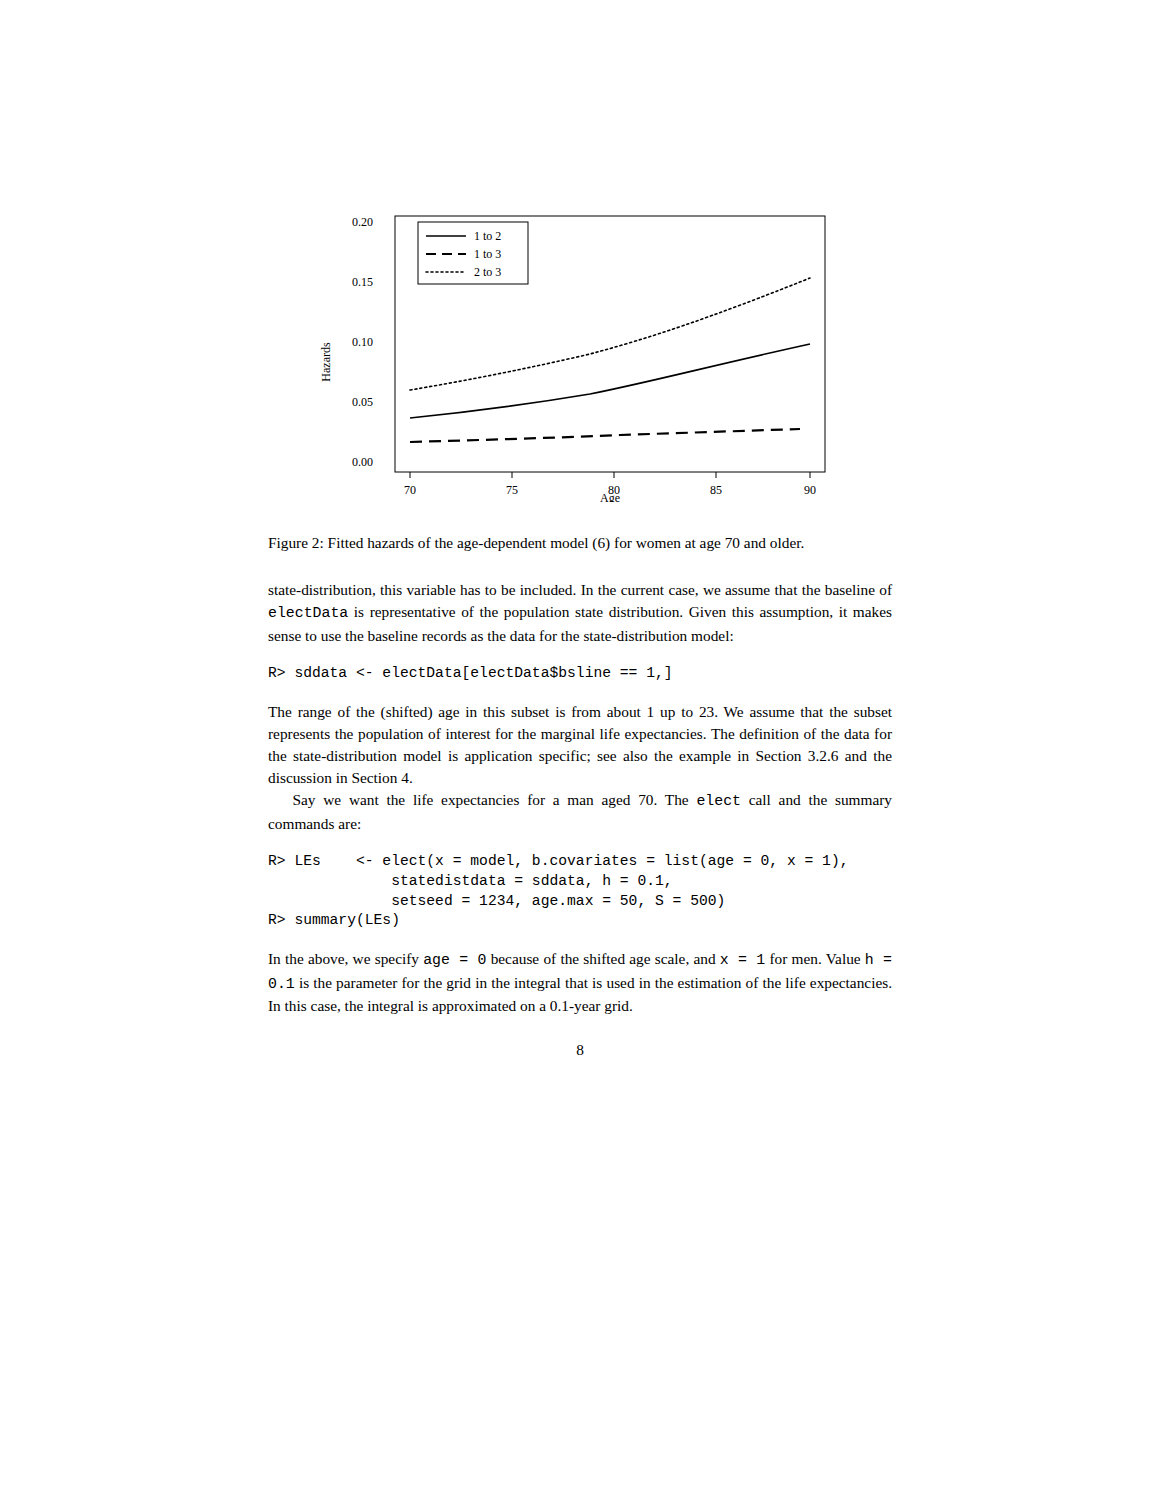0.20 0.15 0.10 0.05 0.00 Hazards 70 75 80 85 90 1 to 2 1 to 3 2 to 3 Age
Figure 2: Fitted hazards of the age-dependent model (6) for women at age 70 and older.
state-distribution, this variable has to be included. In the current case, we assume that the baseline of electData is representative of the population state distribution. Given this assumption, it makes sense to use the baseline records as the data for the state-distribution model:
R> sddata <- electData[electData$bsline == 1,]
The range of the (shifted) age in this subset is from about 1 up to 23. We assume that the subset represents the population of interest for the marginal life expectancies. The definition of the data for the state-distribution model is application specific; see also the example in Section 3.2.6 and the discussion in Section 4.
Say we want the life expectancies for a man aged 70. The elect call and the summary commands are:
R> LEs    <- elect(x = model, b.covariates = list(age = 0, x = 1),
              statedistdata = sddata, h = 0.1,
              setseed = 1234, age.max = 50, S = 500)
R> summary(LEs)
In the above, we specify age = 0 because of the shifted age scale, and x = 1 for men. Value h = 0.1 is the parameter for the grid in the integral that is used in the estimation of the life expectancies. In this case, the integral is approximated on a 0.1-year grid.
8